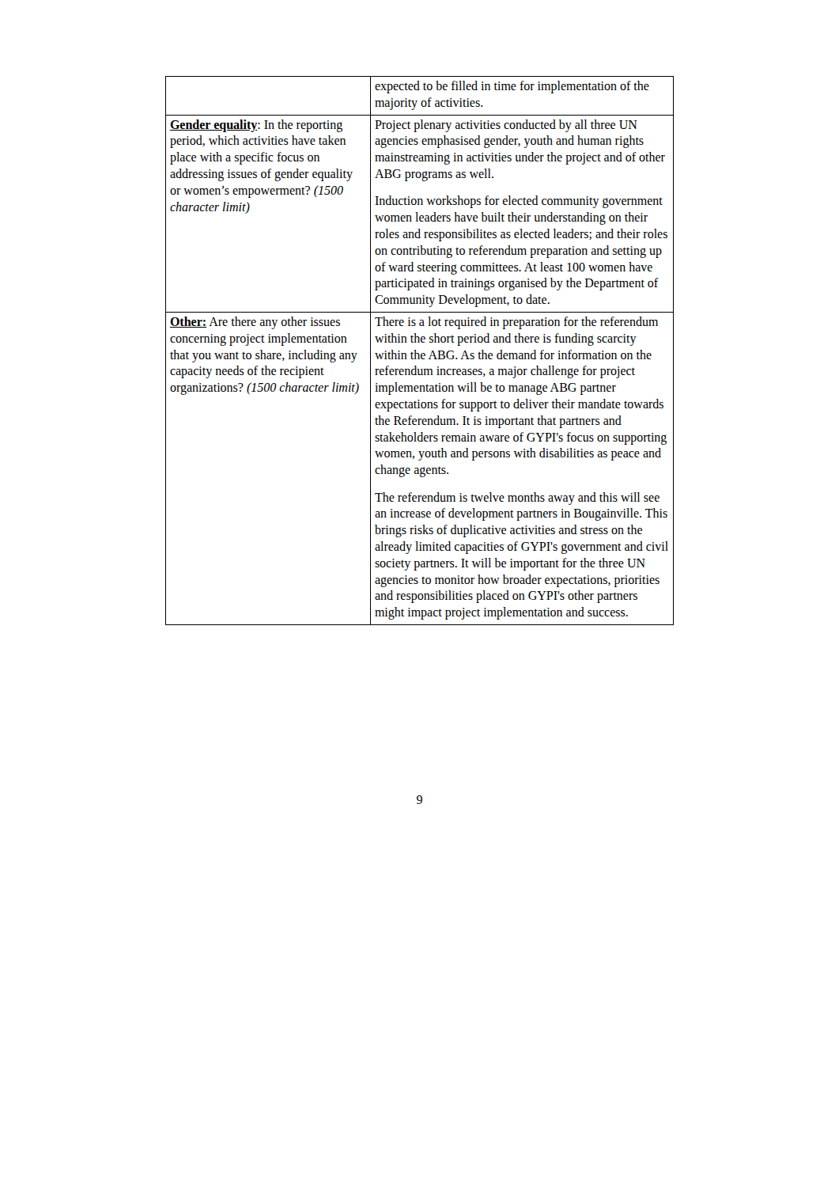| | expected to be filled in time for implementation of the majority of activities. |
| Gender equality : In the reporting period, which activities have taken place with a specific focus on addressing issues of gender equality or women’s empowerment? (1500 character limit) | Project plenary activities conducted by all three UN agencies emphasised gender, youth and human rights mainstreaming in activities under the project and of other ABG programs as well. Induction workshops for elected community government women leaders have built their understanding on their roles and responsibilites as elected leaders; and their roles on contributing to referendum preparation and setting up of ward steering committees. At least 100 women have participated in trainings organised by the Department of Community Development, to date. |
| Other: Are there any other issues concerning project implementation that you want to share, including any capacity needs of the recipient organizations? (1500 character limit) | There is a lot required in preparation for the referendum within the short period and there is funding scarcity within the ABG. As the demand for information on the referendum increases, a major challenge for project implementation will be to manage ABG partner expectations for support to deliver their mandate towards the Referendum. It is important that partners and stakeholders remain aware of GYPI's focus on supporting women, youth and persons with disabilities as peace and change agents. The referendum is twelve months away and this will see an increase of development partners in Bougainville. This brings risks of duplicative activities and stress on the already limited capacities of GYPI's government and civil society partners. It will be important for the three UN agencies to monitor how broader expectations, priorities and responsibilities placed on GYPI's other partners might impact project implementation and success. |
9